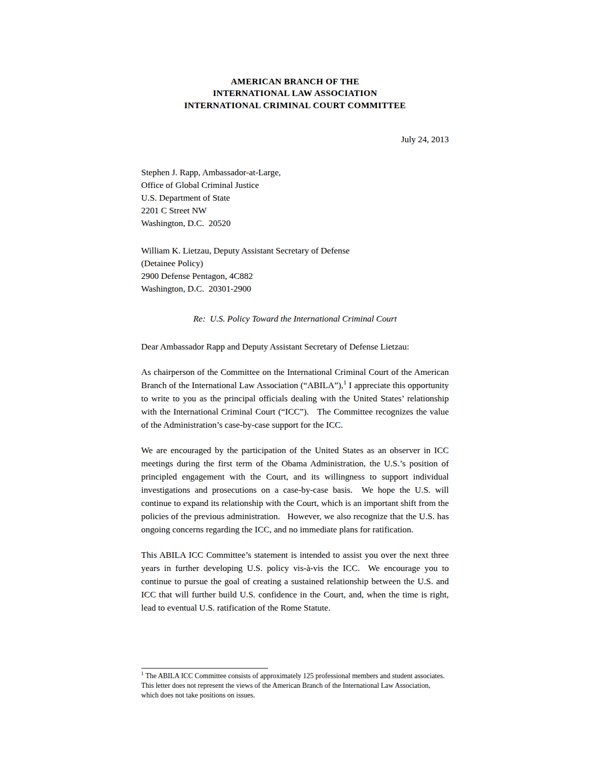American Branch of the
International Law Association
International Criminal Court Committee
July 24, 2013
Stephen J. Rapp, Ambassador-at-Large,
Office of Global Criminal Justice
U.S. Department of State
2201 C Street NW
Washington, D.C. 20520
William K. Lietzau, Deputy Assistant Secretary of Defense
(Detainee Policy)
2900 Defense Pentagon, 4C882
Washington, D.C. 20301-2900
Re: U.S. Policy Toward the International Criminal Court
Dear Ambassador Rapp and Deputy Assistant Secretary of Defense Lietzau:
As chairperson of the Committee on the International Criminal Court of the American Branch of the International Law Association (“ABILA”),1 I appreciate this opportunity to write to you as the principal officials dealing with the United States’ relationship with the International Criminal Court (“ICC”). The Committee recognizes the value of the Administration’s case-by-case support for the ICC.
We are encouraged by the participation of the United States as an observer in ICC meetings during the first term of the Obama Administration, the U.S.’s position of principled engagement with the Court, and its willingness to support individual investigations and prosecutions on a case-by-case basis. We hope the U.S. will continue to expand its relationship with the Court, which is an important shift from the policies of the previous administration. However, we also recognize that the U.S. has ongoing concerns regarding the ICC, and no immediate plans for ratification.
This ABILA ICC Committee’s statement is intended to assist you over the next three years in further developing U.S. policy vis-à-vis the ICC. We encourage you to continue to pursue the goal of creating a sustained relationship between the U.S. and ICC that will further build U.S. confidence in the Court, and, when the time is right, lead to eventual U.S. ratification of the Rome Statute.
1 The ABILA ICC Committee consists of approximately 125 professional members and student associates. This letter does not represent the views of the American Branch of the International Law Association, which does not take positions on issues.